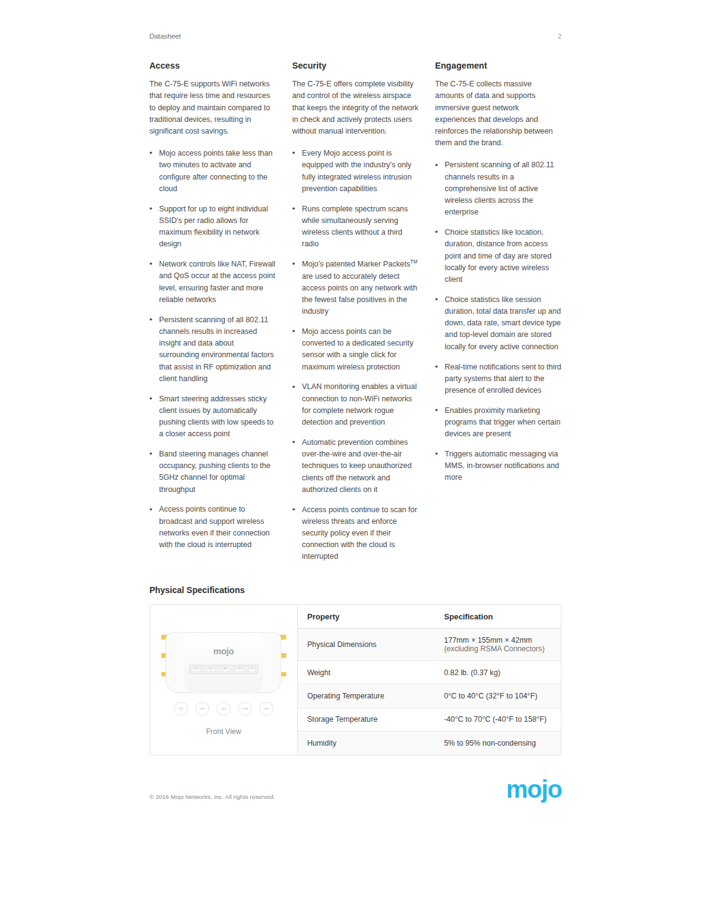Datasheet
2
Access
The C-75-E supports WiFi networks that require less time and resources to deploy and maintain compared to traditional devices, resulting in significant cost savings.
Mojo access points take less than two minutes to activate and configure after connecting to the cloud
Support for up to eight individual SSID's per radio allows for maximum flexibility in network design
Network controls like NAT, Firewall and QoS occur at the access point level, ensuring faster and more reliable networks
Persistent scanning of all 802.11 channels results in increased insight and data about surrounding environmental factors that assist in RF optimization and client handling
Smart steering addresses sticky client issues by automatically pushing clients with low speeds to a closer access point
Band steering manages channel occupancy, pushing clients to the 5GHz channel for optimal throughput
Access points continue to broadcast and support wireless networks even if their connection with the cloud is interrupted
Security
The C-75-E offers complete visibility and control of the wireless airspace that keeps the integrity of the network in check and actively protects users without manual intervention.
Every Mojo access point is equipped with the industry's only fully integrated wireless intrusion prevention capabilities
Runs complete spectrum scans while simultaneously serving wireless clients without a third radio
Mojo's patented Marker PacketsTM are used to accurately detect access points on any network with the fewest false positives in the industry
Mojo access points can be converted to a dedicated security sensor with a single click for maximum wireless protection
VLAN monitoring enables a virtual connection to non-WiFi networks for complete network rogue detection and prevention
Automatic prevention combines over-the-wire and over-the-air techniques to keep unauthorized clients off the network and authorized clients on it
Access points continue to scan for wireless threats and enforce security policy even if their connection with the cloud is interrupted
Engagement
The C-75-E collects massive amounts of data and supports immersive guest network experiences that develops and reinforces the relationship between them and the brand.
Persistent scanning of all 802.11 channels results in a comprehensive list of active wireless clients across the enterprise
Choice statistics like location, duration, distance from access point and time of day are stored locally for every active wireless client
Choice statistics like session duration, total data transfer up and down, data rate, smart device type and top-level domain are stored locally for every active connection
Real-time notifications sent to third party systems that alert to the presence of enrolled devices
Enables proximity marketing programs that trigger when certain devices are present
Triggers automatic messaging via MMS, in-browser notifications and more
Physical Specifications
mojo
PWR LAN1 LAN22.4G 5G
PWR
LAN1
LAN2
2.4GHz
5GHz
Front View
| Property | Specification |
| --- | --- |
| Physical Dimensions | 177mm × 155mm × 42mm (excluding RSMA Connectors) |
| Weight | 0.82 lb. (0.37 kg) |
| Operating Temperature | 0°C to 40°C (32°F to 104°F) |
| Storage Temperature | -40°C to 70°C (-40°F to 158°F) |
| Humidity | 5% to 95% non-condensing |
© 2016 Mojo Networks, Inc. All rights reserved.
mojo